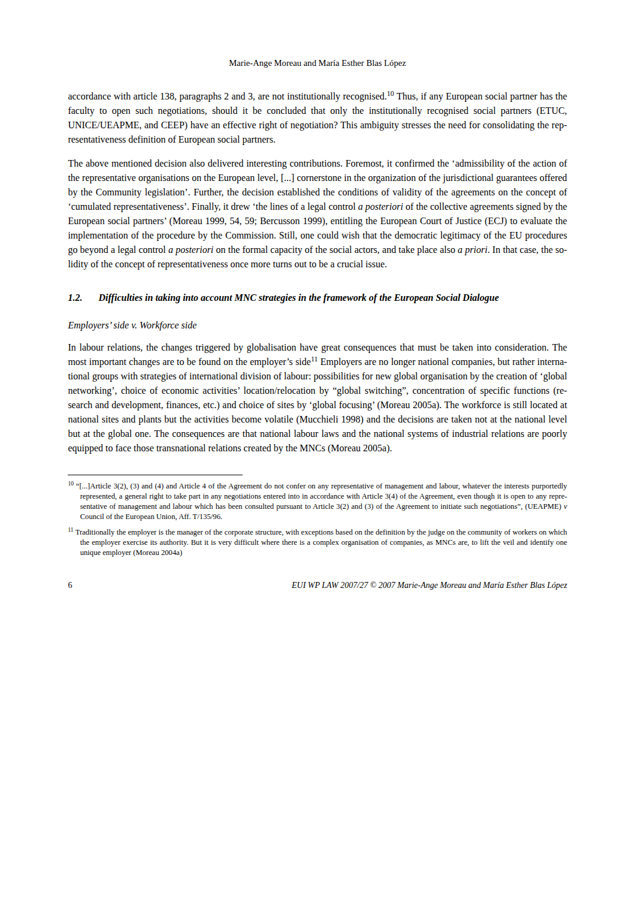Marie-Ange Moreau and María Esther Blas López
accordance with article 138, paragraphs 2 and 3, are not institutionally recognised.10 Thus, if any European social partner has the faculty to open such negotiations, should it be concluded that only the institutionally recognised social partners (ETUC, UNICE/UEAPME, and CEEP) have an effective right of negotiation? This ambiguity stresses the need for consolidating the representativeness definition of European social partners.
The above mentioned decision also delivered interesting contributions. Foremost, it confirmed the ‘admissibility of the action of the representative organisations on the European level, [...] cornerstone in the organization of the jurisdictional guarantees offered by the Community legislation’. Further, the decision established the conditions of validity of the agreements on the concept of ‘cumulated representativeness’. Finally, it drew ‘the lines of a legal control a posteriori of the collective agreements signed by the European social partners’ (Moreau 1999, 54, 59; Bercusson 1999), entitling the European Court of Justice (ECJ) to evaluate the implementation of the procedure by the Commission. Still, one could wish that the democratic legitimacy of the EU procedures go beyond a legal control a posteriori on the formal capacity of the social actors, and take place also a priori. In that case, the solidity of the concept of representativeness once more turns out to be a crucial issue.
1.2. Difficulties in taking into account MNC strategies in the framework of the European Social Dialogue
Employers’ side v. Workforce side
In labour relations, the changes triggered by globalisation have great consequences that must be taken into consideration. The most important changes are to be found on the employer’s side11 Employers are no longer national companies, but rather international groups with strategies of international division of labour: possibilities for new global organisation by the creation of ‘global networking’, choice of economic activities’ location/relocation by “global switching”, concentration of specific functions (research and development, finances, etc.) and choice of sites by ‘global focusing’ (Moreau 2005a). The workforce is still located at national sites and plants but the activities become volatile (Mucchieli 1998) and the decisions are taken not at the national level but at the global one. The consequences are that national labour laws and the national systems of industrial relations are poorly equipped to face those transnational relations created by the MNCs (Moreau 2005a).
10 “[...]Article 3(2), (3) and (4) and Article 4 of the Agreement do not confer on any representative of management and labour, whatever the interests purportedly represented, a general right to take part in any negotiations entered into in accordance with Article 3(4) of the Agreement, even though it is open to any representative of management and labour which has been consulted pursuant to Article 3(2) and (3) of the Agreement to initiate such negotiations”, (UEAPME) v Council of the European Union, Aff. T/135/96.
11 Traditionally the employer is the manager of the corporate structure, with exceptions based on the definition by the judge on the community of workers on which the employer exercise its authority. But it is very difficult where there is a complex organisation of companies, as MNCs are, to lift the veil and identify one unique employer (Moreau 2004a)
6 EUI WP LAW 2007/27 © 2007 Marie-Ange Moreau and María Esther Blas López